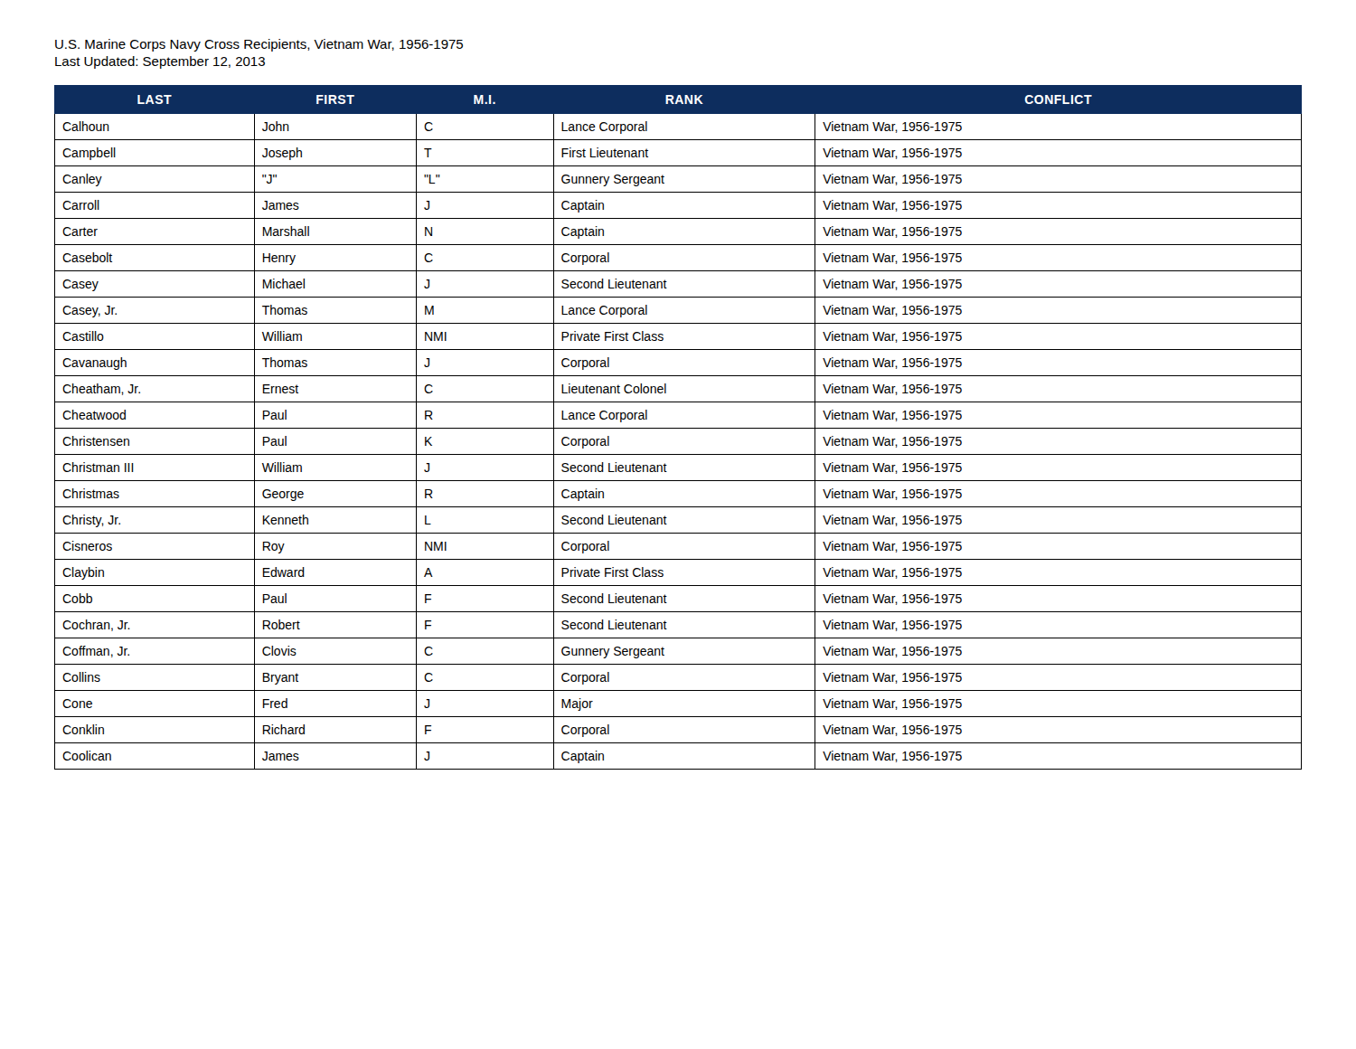U.S. Marine Corps Navy Cross Recipients, Vietnam War, 1956-1975
Last Updated: September 12, 2013
| LAST | FIRST | M.I. | RANK | CONFLICT |
| --- | --- | --- | --- | --- |
| Calhoun | John | C | Lance Corporal | Vietnam War, 1956-1975 |
| Campbell | Joseph | T | First Lieutenant | Vietnam War, 1956-1975 |
| Canley | "J" | "L" | Gunnery Sergeant | Vietnam War, 1956-1975 |
| Carroll | James | J | Captain | Vietnam War, 1956-1975 |
| Carter | Marshall | N | Captain | Vietnam War, 1956-1975 |
| Casebolt | Henry | C | Corporal | Vietnam War, 1956-1975 |
| Casey | Michael | J | Second Lieutenant | Vietnam War, 1956-1975 |
| Casey, Jr. | Thomas | M | Lance Corporal | Vietnam War, 1956-1975 |
| Castillo | William | NMI | Private First Class | Vietnam War, 1956-1975 |
| Cavanaugh | Thomas | J | Corporal | Vietnam War, 1956-1975 |
| Cheatham, Jr. | Ernest | C | Lieutenant Colonel | Vietnam War, 1956-1975 |
| Cheatwood | Paul | R | Lance Corporal | Vietnam War, 1956-1975 |
| Christensen | Paul | K | Corporal | Vietnam War, 1956-1975 |
| Christman III | William | J | Second Lieutenant | Vietnam War, 1956-1975 |
| Christmas | George | R | Captain | Vietnam War, 1956-1975 |
| Christy, Jr. | Kenneth | L | Second Lieutenant | Vietnam War, 1956-1975 |
| Cisneros | Roy | NMI | Corporal | Vietnam War, 1956-1975 |
| Claybin | Edward | A | Private First Class | Vietnam War, 1956-1975 |
| Cobb | Paul | F | Second Lieutenant | Vietnam War, 1956-1975 |
| Cochran, Jr. | Robert | F | Second Lieutenant | Vietnam War, 1956-1975 |
| Coffman, Jr. | Clovis | C | Gunnery Sergeant | Vietnam War, 1956-1975 |
| Collins | Bryant | C | Corporal | Vietnam War, 1956-1975 |
| Cone | Fred | J | Major | Vietnam War, 1956-1975 |
| Conklin | Richard | F | Corporal | Vietnam War, 1956-1975 |
| Coolican | James | J | Captain | Vietnam War, 1956-1975 |